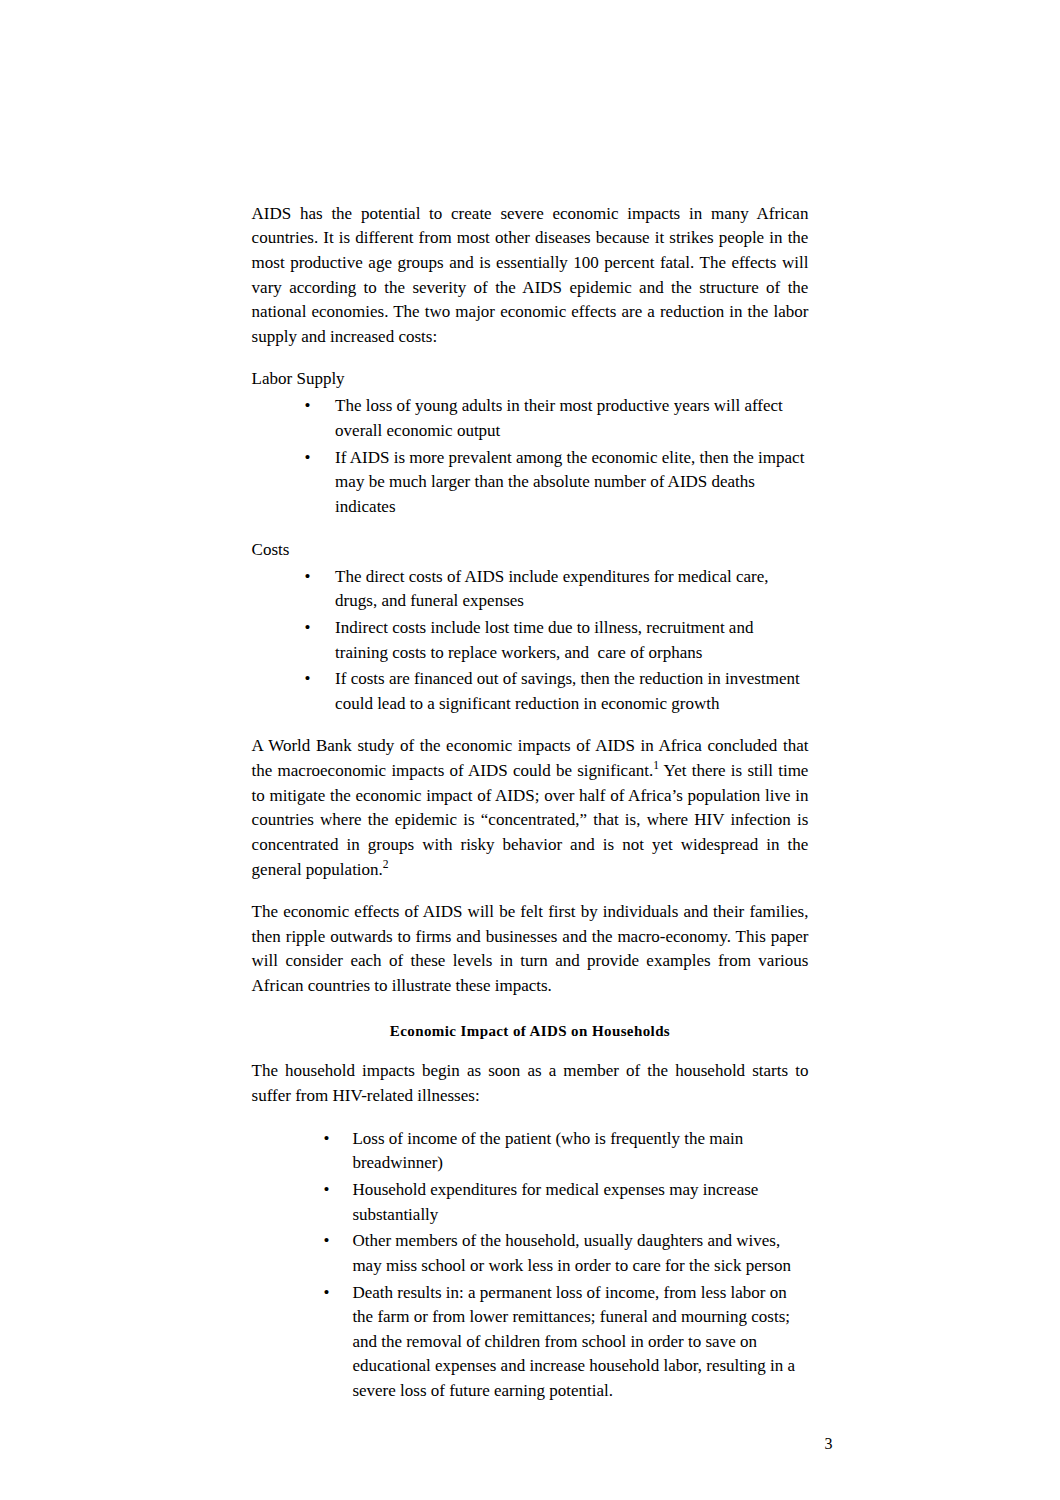AIDS has the potential to create severe economic impacts in many African countries. It is different from most other diseases because it strikes people in the most productive age groups and is essentially 100 percent fatal. The effects will vary according to the severity of the AIDS epidemic and the structure of the national economies. The two major economic effects are a reduction in the labor supply and increased costs:
Labor Supply
The loss of young adults in their most productive years will affect overall economic output
If AIDS is more prevalent among the economic elite, then the impact may be much larger than the absolute number of AIDS deaths indicates
Costs
The direct costs of AIDS include expenditures for medical care, drugs, and funeral expenses
Indirect costs include lost time due to illness, recruitment and training costs to replace workers, and care of orphans
If costs are financed out of savings, then the reduction in investment could lead to a significant reduction in economic growth
A World Bank study of the economic impacts of AIDS in Africa concluded that the macroeconomic impacts of AIDS could be significant.1 Yet there is still time to mitigate the economic impact of AIDS; over half of Africa’s population live in countries where the epidemic is “concentrated,” that is, where HIV infection is concentrated in groups with risky behavior and is not yet widespread in the general population.2
The economic effects of AIDS will be felt first by individuals and their families, then ripple outwards to firms and businesses and the macro-economy. This paper will consider each of these levels in turn and provide examples from various African countries to illustrate these impacts.
Economic Impact of AIDS on Households
The household impacts begin as soon as a member of the household starts to suffer from HIV-related illnesses:
Loss of income of the patient (who is frequently the main breadwinner)
Household expenditures for medical expenses may increase substantially
Other members of the household, usually daughters and wives, may miss school or work less in order to care for the sick person
Death results in: a permanent loss of income, from less labor on the farm or from lower remittances; funeral and mourning costs; and the removal of children from school in order to save on educational expenses and increase household labor, resulting in a severe loss of future earning potential.
3